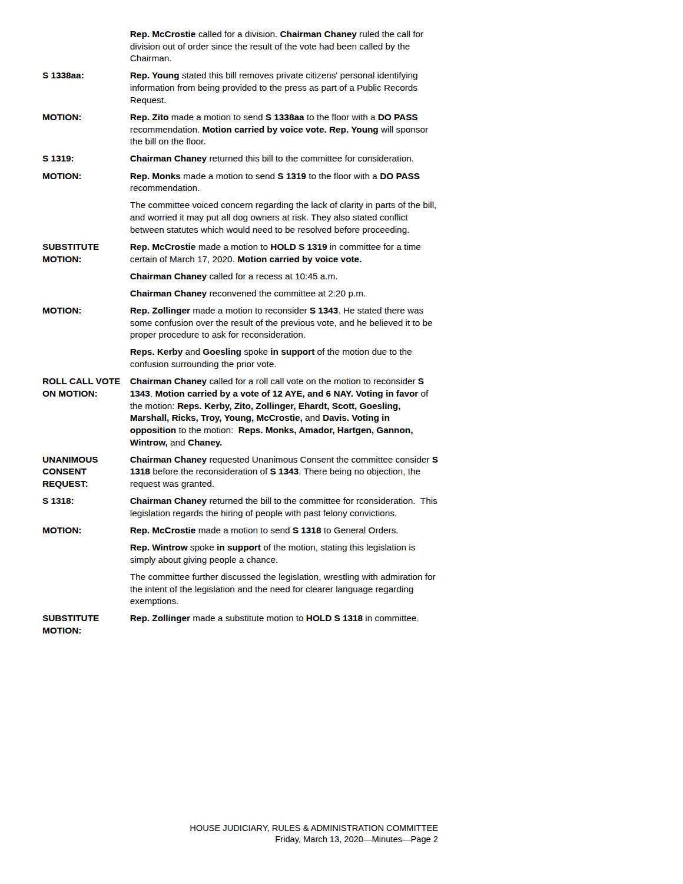| | Rep. McCrostie called for a division. Chairman Chaney ruled the call for division out of order since the result of the vote had been called by the Chairman. |
| S 1338aa: | Rep. Young stated this bill removes private citizens' personal identifying information from being provided to the press as part of a Public Records Request. |
| MOTION: | Rep. Zito made a motion to send S 1338aa to the floor with a DO PASS recommendation. Motion carried by voice vote. Rep. Young will sponsor the bill on the floor. |
| S 1319: | Chairman Chaney returned this bill to the committee for consideration. |
| MOTION: | Rep. Monks made a motion to send S 1319 to the floor with a DO PASS recommendation. The committee voiced concern regarding the lack of clarity in parts of the bill, and worried it may put all dog owners at risk. They also stated conflict between statutes which would need to be resolved before proceeding. |
| SUBSTITUTE MOTION: | Rep. McCrostie made a motion to HOLD S 1319 in committee for a time certain of March 17, 2020. Motion carried by voice vote. Chairman Chaney called for a recess at 10:45 a.m. Chairman Chaney reconvened the committee at 2:20 p.m. |
| MOTION: | Rep. Zollinger made a motion to reconsider S 1343 . He stated there was some confusion over the result of the previous vote, and he believed it to be proper procedure to ask for reconsideration. Reps. Kerby and Goesling spoke in support of the motion due to the confusion surrounding the prior vote. |
| ROLL CALL VOTE ON MOTION: | Chairman Chaney called for a roll call vote on the motion to reconsider S 1343 . Motion carried by a vote of 12 AYE, and 6 NAY. Voting in favor of the motion: Reps. Kerby, Zito, Zollinger, Ehardt, Scott, Goesling, Marshall, Ricks, Troy, Young, McCrostie, and Davis. Voting in opposition to the motion: Reps. Monks, Amador, Hartgen, Gannon, Wintrow, and Chaney. |
| UNANIMOUS CONSENT REQUEST: | Chairman Chaney requested Unanimous Consent the committee consider S 1318 before the reconsideration of S 1343 . There being no objection, the request was granted. |
| S 1318: | Chairman Chaney returned the bill to the committee for rconsideration. This legislation regards the hiring of people with past felony convictions. |
| MOTION: | Rep. McCrostie made a motion to send S 1318 to General Orders. Rep. Wintrow spoke in support of the motion, stating this legislation is simply about giving people a chance. The committee further discussed the legislation, wrestling with admiration for the intent of the legislation and the need for clearer language regarding exemptions. |
| SUBSTITUTE MOTION: | Rep. Zollinger made a substitute motion to HOLD S 1318 in committee. |
HOUSE JUDICIARY, RULES & ADMINISTRATION COMMITTEE
Friday, March 13, 2020—Minutes—Page 2